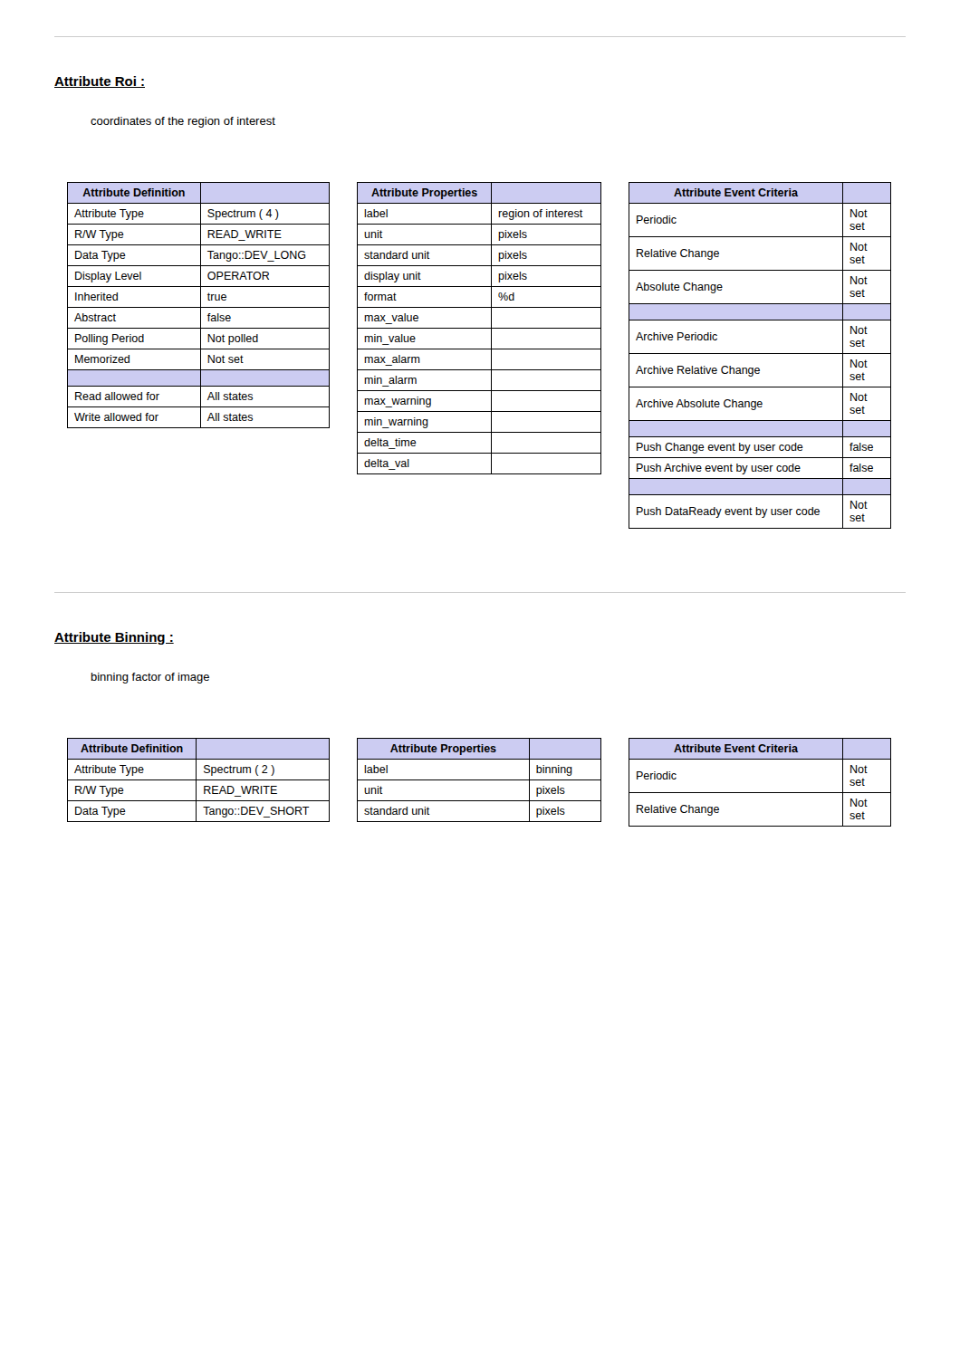Attribute Roi :
coordinates of the region of interest
| / Attribute Definition / / / --- / --- / / Attribute Type / Spectrum ( 4 ) / / R/W Type / READ_WRITE / / Data Type / Tango::DEV_LONG / / Display Level / OPERATOR / / Inherited / true / / Abstract / false / / Polling Period / Not polled / / Memorized / Not set / / Read allowed for / All states / / Write allowed for / All states / | / Attribute Properties / / / --- / --- / / label / region of interest / / unit / pixels / / standard unit / pixels / / display unit / pixels / / format / %d / / max_value / / / min_value / / / max_alarm / / / min_alarm / / / max_warning / / / min_warning / / / delta_time / / / delta_val / / | / Attribute Event Criteria / / / --- / --- / / Periodic / Not set / / Relative Change / Not set / / Absolute Change / Not set / / Archive Periodic / Not set / / Archive Relative Change / Not set / / Archive Absolute Change / Not set / / Push Change event by user code / false / / Push Archive event by user code / false / / Push DataReady event by user code / Not set / |
Attribute Binning :
binning factor of image
| / Attribute Definition / / / --- / --- / / Attribute Type / Spectrum ( 2 ) / / R/W Type / READ_WRITE / / Data Type / Tango::DEV_SHORT / | / Attribute Properties / / / --- / --- / / label / binning / / unit / pixels / / standard unit / pixels / | / Attribute Event Criteria / / / --- / --- / / Periodic / Not set / / Relative Change / Not set / |